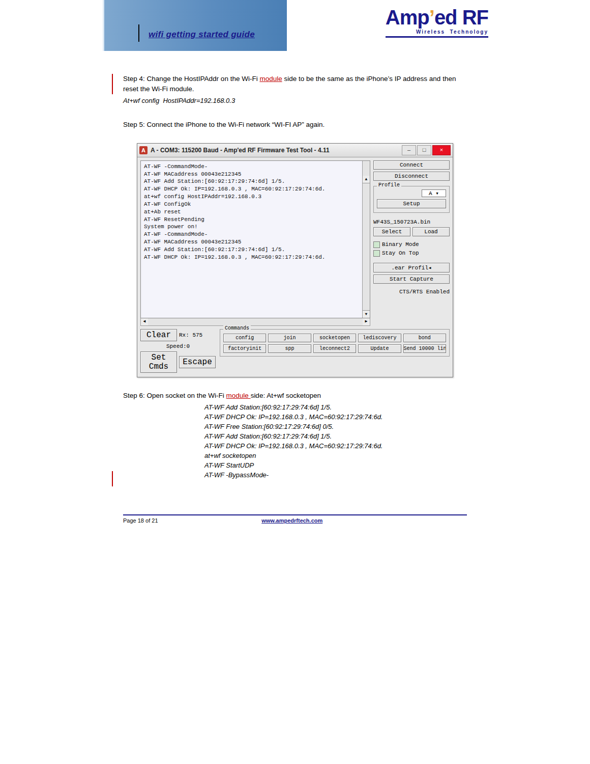wifi getting started guide
Amp’ed RF
Wireless Technology
Step 4: Change the HostIPAddr on the Wi-Fi module side to be the same as the iPhone’s IP address and then reset the Wi-Fi module.
At+wf config HostIPAddr=192.168.0.3
Step 5: Connect the iPhone to the Wi-Fi network “WI-FI AP” again.
A
A - COM3: 115200 Baud - Amp'ed RF Firmware Test Tool - 4.11
–
□
×
AT-WF -CommandMode- AT-WF MACaddress 00043e212345 AT-WF Add Station:[60:92:17:29:74:6d] 1/5. AT-WF DHCP Ok: IP=192.168.0.3 , MAC=60:92:17:29:74:6d. at+wf config HostIPAddr=192.168.0.3 AT-WF ConfigOk at+Ab reset AT-WF ResetPending System power on! AT-WF -CommandMode- AT-WF MACaddress 00043e212345 AT-WF Add Station:[60:92:17:29:74:6d] 1/5. AT-WF DHCP Ok: IP=192.168.0.3 , MAC=60:92:17:29:74:6d.
▲
▼
◀ ▶
Connect
Disconnect
Profile
A ▾
Setup
WF43S_150723A.bin
Select
Load
Binary Mode
Stay On Top
.ear Profil◂
Start Capture
CTS/RTS Enabled
Clear
Rx: 575
Speed:0
Set Cmds
Escape
Commands
config
join
socketopen
lediscovery
bond
factoryinit
spp
leconnect2
Update
Send 10000 lines
Step 6: Open socket on the Wi-Fi module side: At+wf socketopen
AT-WF Add Station:[60:92:17:29:74:6d] 1/5.
AT-WF DHCP Ok: IP=192.168.0.3 , MAC=60:92:17:29:74:6d.
AT-WF Free Station:[60:92:17:29:74:6d] 0/5.
AT-WF Add Station:[60:92:17:29:74:6d] 1/5.
AT-WF DHCP Ok: IP=192.168.0.3 , MAC=60:92:17:29:74:6d.
at+wf socketopen
AT-WF StartUDP
AT-WF -BypassMode-
Page 18 of 21
www.ampedrftech.com